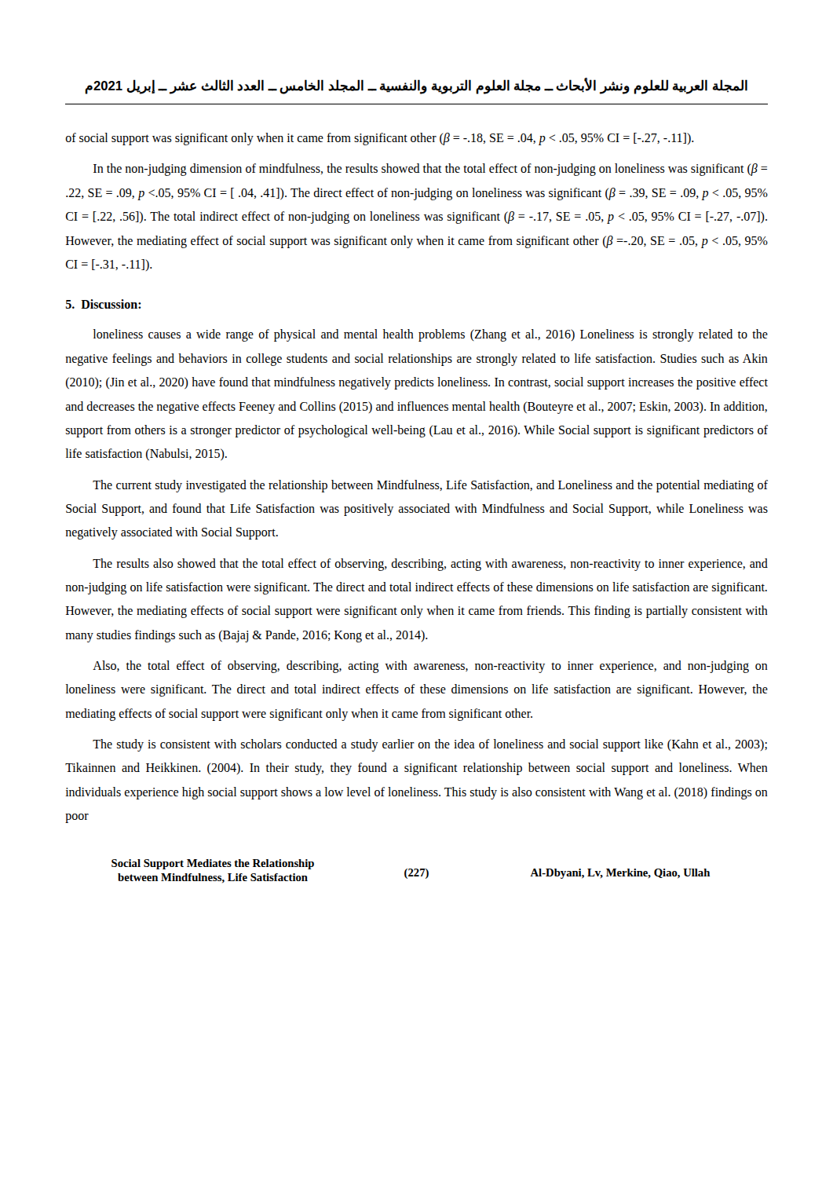المجلة العربية للعلوم ونشر الأبحاث ــ مجلة العلوم التربوية والنفسية ــ المجلد الخامس ــ العدد الثالث عشر ــ إبريل 2021م
of social support was significant only when it came from significant other (β = -.18, SE = .04, p < .05, 95% CI = [-.27, -.11]).
In the non-judging dimension of mindfulness, the results showed that the total effect of non-judging on loneliness was significant (β = .22, SE = .09, p <.05, 95% CI = [ .04, .41]). The direct effect of non-judging on loneliness was significant (β = .39, SE = .09, p < .05, 95% CI = [.22, .56]). The total indirect effect of non-judging on loneliness was significant (β = -.17, SE = .05, p < .05, 95% CI = [-.27, -.07]). However, the mediating effect of social support was significant only when it came from significant other (β =-.20, SE = .05, p < .05, 95% CI = [-.31, -.11]).
5. Discussion:
loneliness causes a wide range of physical and mental health problems (Zhang et al., 2016) Loneliness is strongly related to the negative feelings and behaviors in college students and social relationships are strongly related to life satisfaction. Studies such as Akin (2010); (Jin et al., 2020) have found that mindfulness negatively predicts loneliness. In contrast, social support increases the positive effect and decreases the negative effects Feeney and Collins (2015) and influences mental health (Bouteyre et al., 2007; Eskin, 2003). In addition, support from others is a stronger predictor of psychological well-being (Lau et al., 2016). While Social support is significant predictors of life satisfaction (Nabulsi, 2015).
The current study investigated the relationship between Mindfulness, Life Satisfaction, and Loneliness and the potential mediating of Social Support, and found that Life Satisfaction was positively associated with Mindfulness and Social Support, while Loneliness was negatively associated with Social Support.
The results also showed that the total effect of observing, describing, acting with awareness, non-reactivity to inner experience, and non-judging on life satisfaction were significant. The direct and total indirect effects of these dimensions on life satisfaction are significant. However, the mediating effects of social support were significant only when it came from friends. This finding is partially consistent with many studies findings such as (Bajaj & Pande, 2016; Kong et al., 2014).
Also, the total effect of observing, describing, acting with awareness, non-reactivity to inner experience, and non-judging on loneliness were significant. The direct and total indirect effects of these dimensions on life satisfaction are significant. However, the mediating effects of social support were significant only when it came from significant other.
The study is consistent with scholars conducted a study earlier on the idea of loneliness and social support like (Kahn et al., 2003); Tikainnen and Heikkinen. (2004). In their study, they found a significant relationship between social support and loneliness. When individuals experience high social support shows a low level of loneliness. This study is also consistent with Wang et al. (2018) findings on poor
Social Support Mediates the Relationship between Mindfulness, Life Satisfaction
(227)
Al-Dbyani, Lv, Merkine, Qiao, Ullah